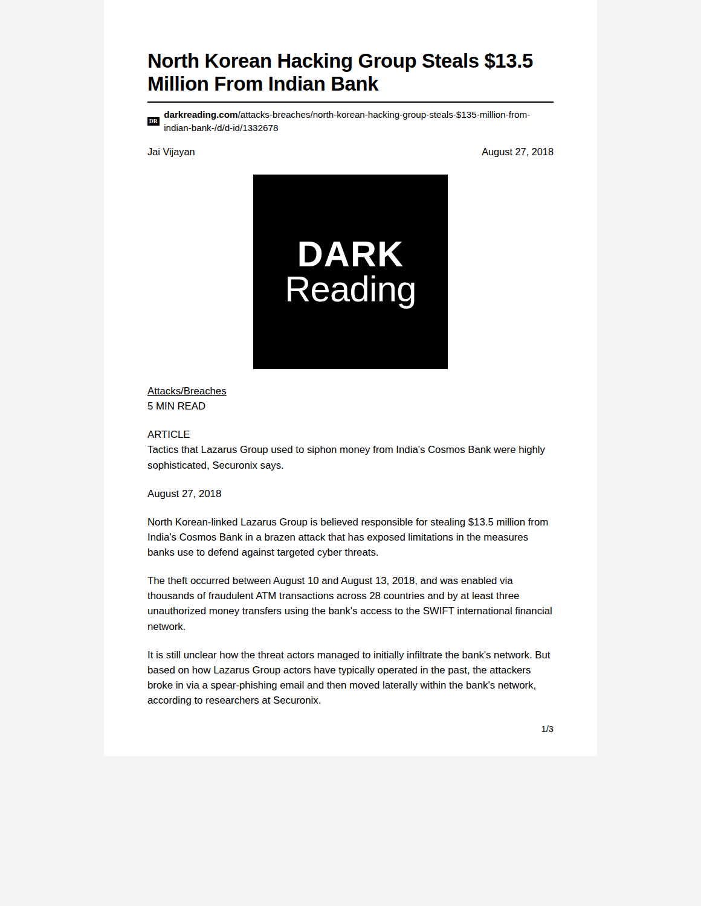North Korean Hacking Group Steals $13.5 Million From Indian Bank
DR darkreading.com/attacks-breaches/north-korean-hacking-group-steals-$135-million-from-indian-bank-/d/d-id/1332678
Jai Vijayan August 27, 2018
DARK Reading
Attacks/Breaches
5 MIN READ
ARTICLE
Tactics that Lazarus Group used to siphon money from India's Cosmos Bank were highly sophisticated, Securonix says.
August 27, 2018
North Korean-linked Lazarus Group is believed responsible for stealing $13.5 million from India's Cosmos Bank in a brazen attack that has exposed limitations in the measures banks use to defend against targeted cyber threats.
The theft occurred between August 10 and August 13, 2018, and was enabled via thousands of fraudulent ATM transactions across 28 countries and by at least three unauthorized money transfers using the bank's access to the SWIFT international financial network.
It is still unclear how the threat actors managed to initially infiltrate the bank's network. But based on how Lazarus Group actors have typically operated in the past, the attackers broke in via a spear-phishing email and then moved laterally within the bank's network, according to researchers at Securonix.
1/3